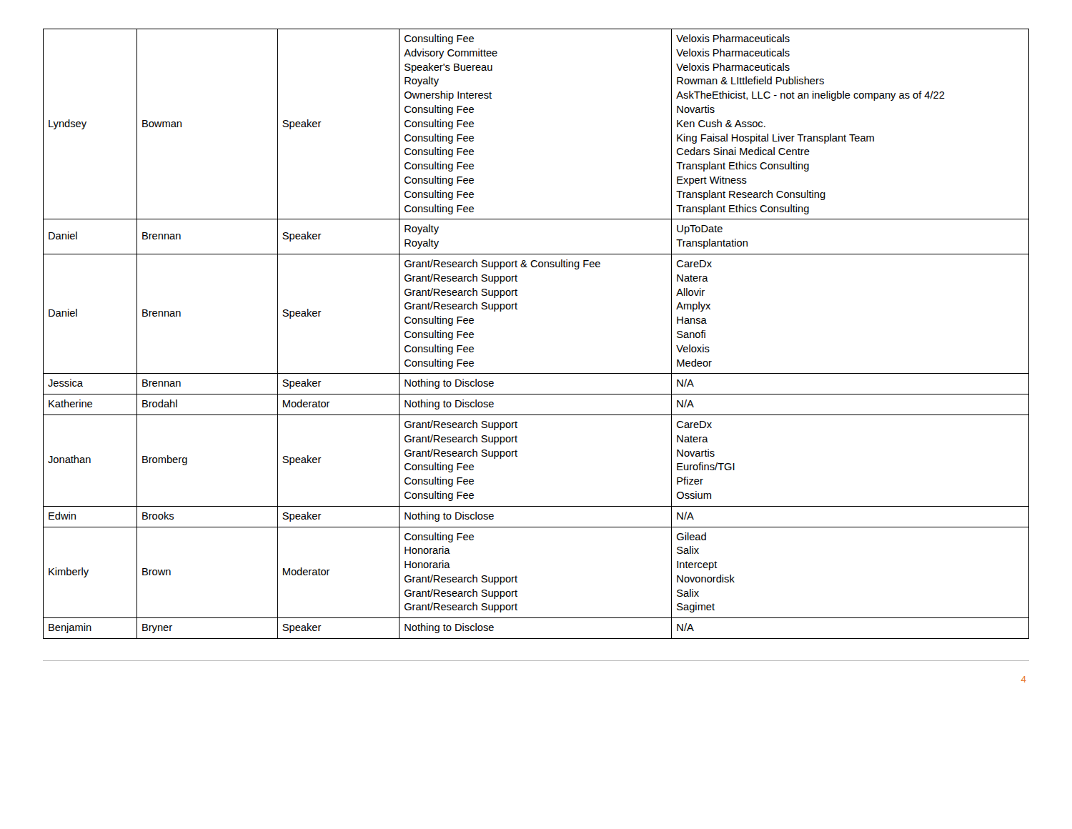| Lyndsey | Bowman | Speaker | Consulting Fee Advisory Committee Speaker's Buereau Royalty Ownership Interest Consulting Fee Consulting Fee Consulting Fee Consulting Fee Consulting Fee Consulting Fee Consulting Fee Consulting Fee | Veloxis Pharmaceuticals Veloxis Pharmaceuticals Veloxis Pharmaceuticals Rowman & LIttlefield Publishers AskTheEthicist, LLC - not an ineligble company as of 4/22 Novartis Ken Cush & Assoc. King Faisal Hospital Liver Transplant Team Cedars Sinai Medical Centre Transplant Ethics Consulting Expert Witness Transplant Research Consulting Transplant Ethics Consulting |
| Daniel | Brennan | Speaker | Royalty Royalty | UpToDate Transplantation |
| Daniel | Brennan | Speaker | Grant/Research Support & Consulting Fee Grant/Research Support Grant/Research Support Grant/Research Support Consulting Fee Consulting Fee Consulting Fee Consulting Fee | CareDx Natera Allovir Amplyx Hansa Sanofi Veloxis Medeor |
| Jessica | Brennan | Speaker | Nothing to Disclose | N/A |
| Katherine | Brodahl | Moderator | Nothing to Disclose | N/A |
| Jonathan | Bromberg | Speaker | Grant/Research Support Grant/Research Support Grant/Research Support Consulting Fee Consulting Fee Consulting Fee | CareDx Natera Novartis Eurofins/TGI Pfizer Ossium |
| Edwin | Brooks | Speaker | Nothing to Disclose | N/A |
| Kimberly | Brown | Moderator | Consulting Fee Honoraria Honoraria Grant/Research Support Grant/Research Support Grant/Research Support | Gilead Salix Intercept Novonordisk Salix Sagimet |
| Benjamin | Bryner | Speaker | Nothing to Disclose | N/A |
4